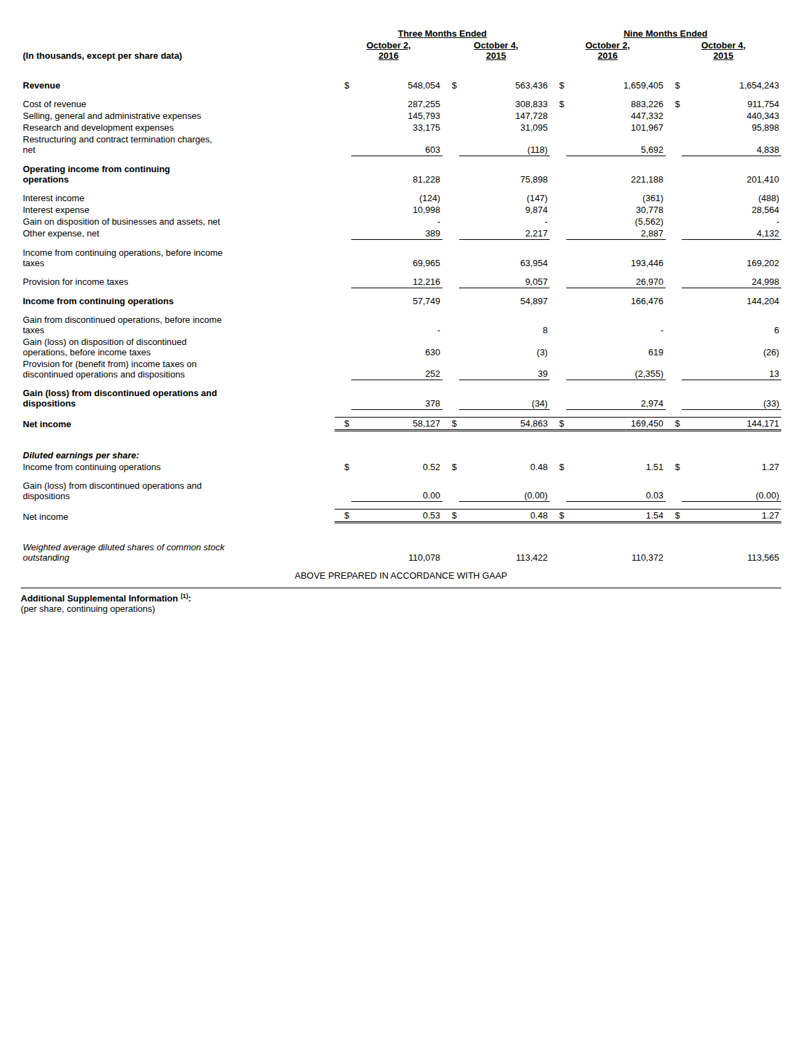| | Three Months Ended | Nine Months Ended |
| (In thousands, except per share data) | October 2, 2016 | October 4, 2015 | October 2, 2016 | October 4, 2015 |
| Revenue | $ | 548,054 | $ | 563,436 | $ | 1,659,405 | $ | 1,654,243 |
| Cost of revenue | | 287,255 | | 308,833 | $ | 883,226 | $ | 911,754 |
| Selling, general and administrative expenses | | 145,793 | | 147,728 | | 447,332 | | 440,343 |
| Research and development expenses | | 33,175 | | 31,095 | | 101,967 | | 95,898 |
| Restructuring and contract termination charges, net | | 603 | | (118) | | 5,692 | | 4,838 |
| Operating income from continuing operations | | 81,228 | | 75,898 | | 221,188 | | 201,410 |
| Interest income | | (124) | | (147) | | (361) | | (488) |
| Interest expense | | 10,998 | | 9,874 | | 30,778 | | 28,564 |
| Gain on disposition of businesses and assets, net | | - | | - | | (5,562) | | - |
| Other expense, net | | 389 | | 2,217 | | 2,887 | | 4,132 |
| Income from continuing operations, before income taxes | | 69,965 | | 63,954 | | 193,446 | | 169,202 |
| Provision for income taxes | | 12,216 | | 9,057 | | 26,970 | | 24,998 |
| Income from continuing operations | | 57,749 | | 54,897 | | 166,476 | | 144,204 |
| Gain from discontinued operations, before income taxes | | - | | 8 | | - | | 6 |
| Gain (loss) on disposition of discontinued operations, before income taxes | | 630 | | (3) | | 619 | | (26) |
| Provision for (benefit from) income taxes on discontinued operations and dispositions | | 252 | | 39 | | (2,355) | | 13 |
| Gain (loss) from discontinued operations and dispositions | | 378 | | (34) | | 2,974 | | (33) |
| Net income | $ | 58,127 | $ | 54,863 | $ | 169,450 | $ | 144,171 |
| Diluted earnings per share: | |
| Income from continuing operations | $ | 0.52 | $ | 0.48 | $ | 1.51 | $ | 1.27 |
| Gain (loss) from discontinued operations and dispositions | | 0.00 | | (0.00) | | 0.03 | | (0.00) |
| Net income | $ | 0.53 | $ | 0.48 | $ | 1.54 | $ | 1.27 |
| Weighted average diluted shares of common stock outstanding | | 110,078 | | 113,422 | | 110,372 | | 113,565 |
| ABOVE PREPARED IN ACCORDANCE WITH GAAP |
Additional Supplemental Information (1):
(per share, continuing operations)